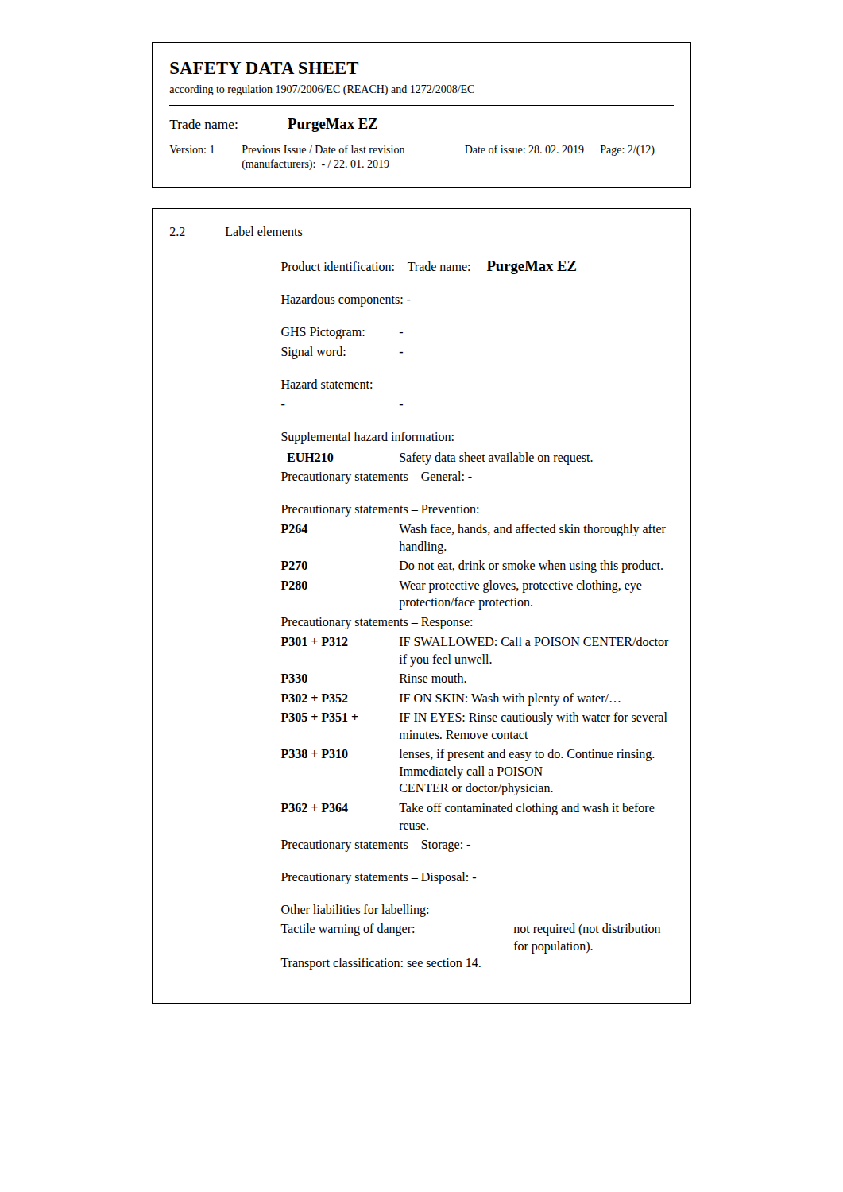SAFETY DATA SHEET
according to regulation 1907/2006/EC (REACH) and 1272/2008/EC
Trade name: PurgeMax EZ
| Version: 1 | Previous Issue / Date of last revision (manufacturers): - / 22. 01. 2019 | Date of issue: 28. 02. 2019 | Page: 2/(12) |
2.2
Label elements
Product identification: Trade name: PurgeMax EZ
Hazardous components: -
GHS Pictogram:
-
Signal word:
-
Hazard statement:
-
-
Supplemental hazard information:
EUH210
Safety data sheet available on request.
Precautionary statements – General: -
Precautionary statements – Prevention:
P264
Wash face, hands, and affected skin thoroughly after handling.
P270
Do not eat, drink or smoke when using this product.
P280
Wear protective gloves, protective clothing, eye protection/face protection.
Precautionary statements – Response:
P301 + P312
IF SWALLOWED: Call a POISON CENTER/doctor if you feel unwell.
P330
Rinse mouth.
P302 + P352
IF ON SKIN: Wash with plenty of water/…
P305 + P351 +
IF IN EYES: Rinse cautiously with water for several minutes. Remove contact
P338 + P310
lenses, if present and easy to do. Continue rinsing. Immediately call a POISONCENTER or doctor/physician.
P362 + P364
Take off contaminated clothing and wash it before reuse.
Precautionary statements – Storage: -
Precautionary statements – Disposal: -
Other liabilities for labelling:
Tactile warning of danger:
not required (not distribution for population).
Transport classification: see section 14.